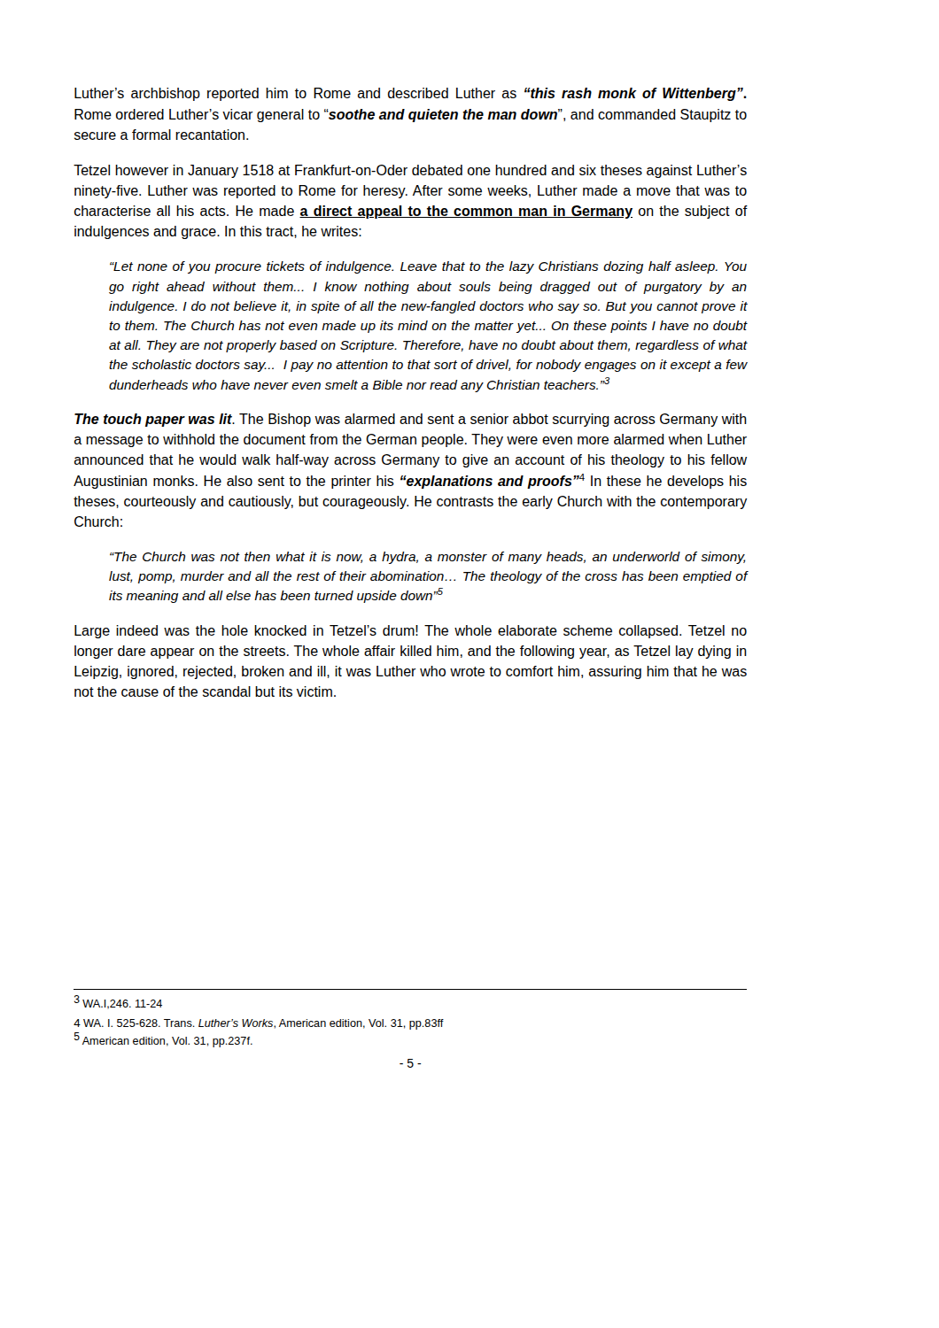Luther’s archbishop reported him to Rome and described Luther as “this rash monk of Wittenberg”. Rome ordered Luther’s vicar general to “soothe and quieten the man down”, and commanded Staupitz to secure a formal recantation.
Tetzel however in January 1518 at Frankfurt-on-Oder debated one hundred and six theses against Luther’s ninety-five. Luther was reported to Rome for heresy. After some weeks, Luther made a move that was to characterise all his acts. He made a direct appeal to the common man in Germany on the subject of indulgences and grace. In this tract, he writes:
“Let none of you procure tickets of indulgence. Leave that to the lazy Christians dozing half asleep. You go right ahead without them... I know nothing about souls being dragged out of purgatory by an indulgence. I do not believe it, in spite of all the new-fangled doctors who say so. But you cannot prove it to them. The Church has not even made up its mind on the matter yet... On these points I have no doubt at all. They are not properly based on Scripture. Therefore, have no doubt about them, regardless of what the scholastic doctors say... I pay no attention to that sort of drivel, for nobody engages on it except a few dunderheads who have never even smelt a Bible nor read any Christian teachers.”3
The touch paper was lit. The Bishop was alarmed and sent a senior abbot scurrying across Germany with a message to withhold the document from the German people. They were even more alarmed when Luther announced that he would walk half-way across Germany to give an account of his theology to his fellow Augustinian monks. He also sent to the printer his “explanations and proofs”4 In these he develops his theses, courteously and cautiously, but courageously. He contrasts the early Church with the contemporary Church:
“The Church was not then what it is now, a hydra, a monster of many heads, an underworld of simony, lust, pomp, murder and all the rest of their abomination… The theology of the cross has been emptied of its meaning and all else has been turned upside down”5
Large indeed was the hole knocked in Tetzel’s drum! The whole elaborate scheme collapsed. Tetzel no longer dare appear on the streets. The whole affair killed him, and the following year, as Tetzel lay dying in Leipzig, ignored, rejected, broken and ill, it was Luther who wrote to comfort him, assuring him that he was not the cause of the scandal but its victim.
3 WA.I,246. 11-24
4 WA. I. 525-628. Trans. Luther’s Works, American edition, Vol. 31, pp.83ff
5 American edition, Vol. 31, pp.237f.
- 5 -